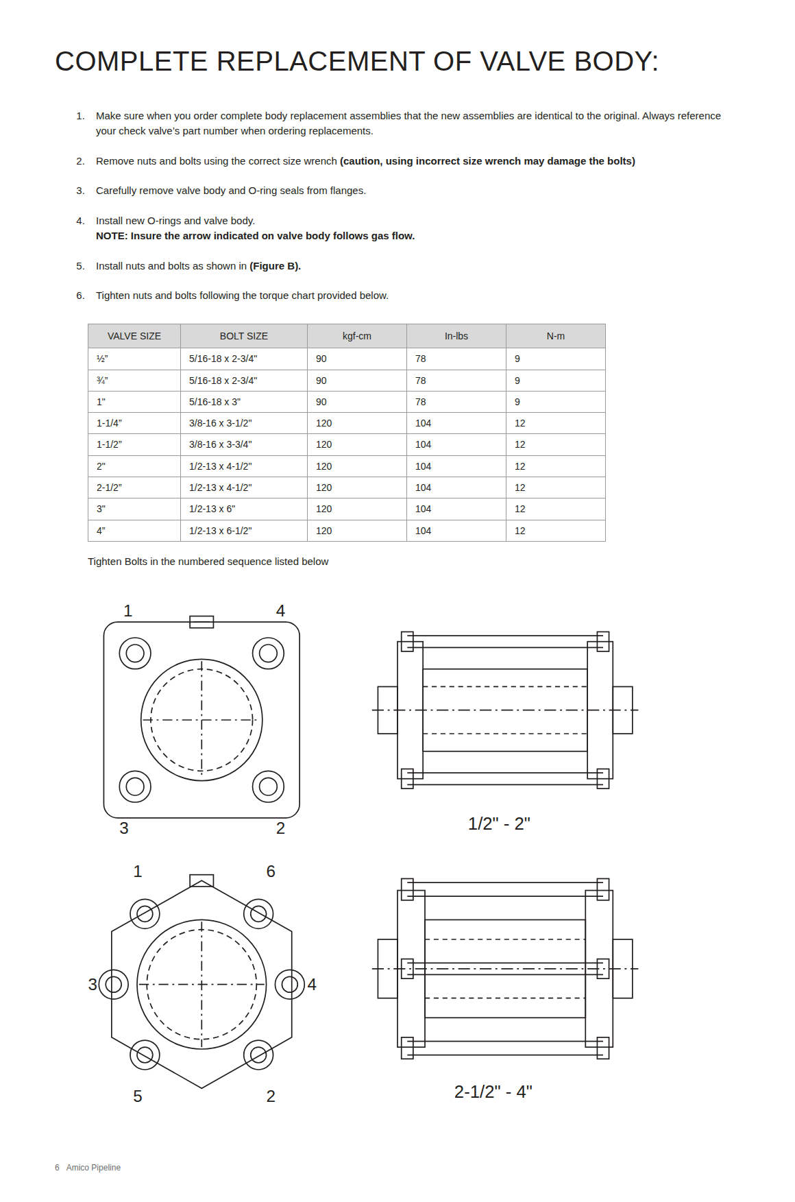COMPLETE REPLACEMENT OF VALVE BODY:
Make sure when you order complete body replacement assemblies that the new assemblies are identical to the original. Always reference your check valve’s part number when ordering replacements.
Remove nuts and bolts using the correct size wrench (caution, using incorrect size wrench may damage the bolts)
Carefully remove valve body and O-ring seals from flanges.
Install new O-rings and valve body.
NOTE: Insure the arrow indicated on valve body follows gas flow.
Install nuts and bolts as shown in (Figure B).
Tighten nuts and bolts following the torque chart provided below.
| VALVE SIZE | BOLT SIZE | kgf-cm | In-lbs | N-m |
| --- | --- | --- | --- | --- |
| ½” | 5/16-18 x 2-3/4" | 90 | 78 | 9 |
| ¾” | 5/16-18 x 2-3/4" | 90 | 78 | 9 |
| 1" | 5/16-18 x 3" | 90 | 78 | 9 |
| 1-1/4” | 3/8-16 x 3-1/2" | 120 | 104 | 12 |
| 1-1/2” | 3/8-16 x 3-3/4" | 120 | 104 | 12 |
| 2" | 1/2-13 x 4-1/2" | 120 | 104 | 12 |
| 2-1/2” | 1/2-13 x 4-1/2" | 120 | 104 | 12 |
| 3" | 1/2-13 x 6" | 120 | 104 | 12 |
| 4” | 1/2-13 x 6-1/2" | 120 | 104 | 12 |
Tighten Bolts in the numbered sequence listed below
1 4 3 2 1/2" - 2" 1 6 3 4 5 2 2-1/2" - 4"
6 Amico Pipeline